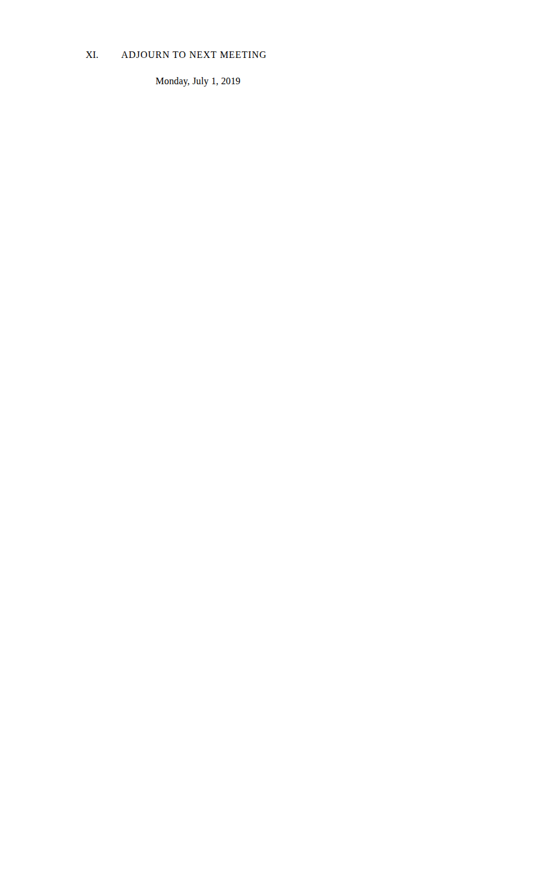XI. ADJOURN TO NEXT MEETING
Monday, July 1, 2019